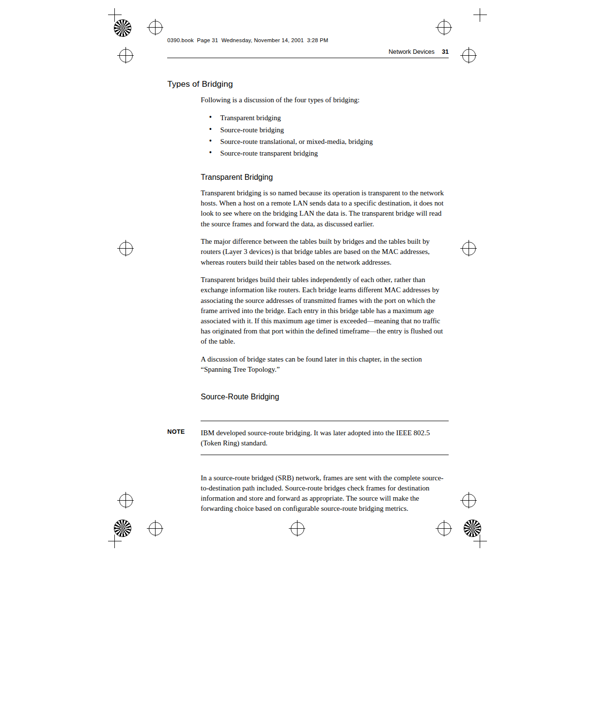0390.book Page 31 Wednesday, November 14, 2001 3:28 PM
Network Devices 31
Types of Bridging
Following is a discussion of the four types of bridging:
Transparent bridging
Source-route bridging
Source-route translational, or mixed-media, bridging
Source-route transparent bridging
Transparent Bridging
Transparent bridging is so named because its operation is transparent to the network hosts. When a host on a remote LAN sends data to a specific destination, it does not look to see where on the bridging LAN the data is. The transparent bridge will read the source frames and forward the data, as discussed earlier.
The major difference between the tables built by bridges and the tables built by routers (Layer 3 devices) is that bridge tables are based on the MAC addresses, whereas routers build their tables based on the network addresses.
Transparent bridges build their tables independently of each other, rather than exchange information like routers. Each bridge learns different MAC addresses by associating the source addresses of transmitted frames with the port on which the frame arrived into the bridge. Each entry in this bridge table has a maximum age associated with it. If this maximum age timer is exceeded—meaning that no traffic has originated from that port within the defined timeframe—the entry is flushed out of the table.
A discussion of bridge states can be found later in this chapter, in the section “Spanning Tree Topology.”
Source-Route Bridging
NOTE
IBM developed source-route bridging. It was later adopted into the IEEE 802.5 (Token Ring) standard.
In a source-route bridged (SRB) network, frames are sent with the complete source-to-destination path included. Source-route bridges check frames for destination information and store and forward as appropriate. The source will make the forwarding choice based on configurable source-route bridging metrics.